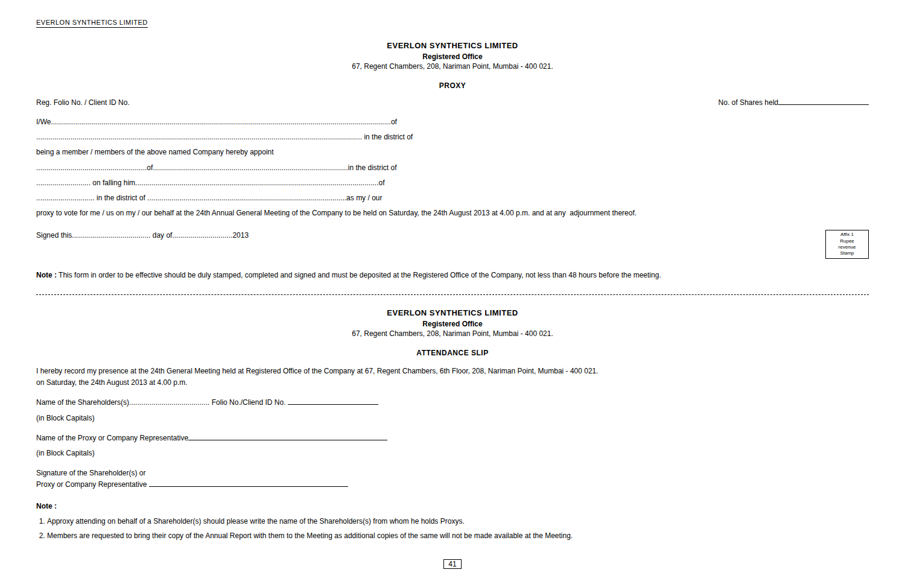EVERLON SYNTHETICS LIMITED
EVERLON SYNTHETICS LIMITED
Registered Office
67, Regent Chambers, 208, Nariman Point, Mumbai - 400 021.
PROXY
Reg. Folio No. / Client ID No. No. of Shares held
I/We.........................................................................................................................................................................of
.................................................................................................................................................................. in the district of
being a member / members of the above named Company hereby appoint
.......................................................of.................................................................................................in the district of
........................... on falling him.........................................................................................................................of
............................. in the district of ...................................................................................................as my / our
proxy to vote for me / us on my / our behalf at the 24th Annual General Meeting of the Company to be held on Saturday, the 24th August 2013 at 4.00 p.m. and at any adjournment thereof.
Signed this....................................... day of..............................2013
Affix 1
Rupee
revenue
Stamp
Note : This form in order to be effective should be duly stamped, completed and signed and must be deposited at the Registered Office of the Company, not less than 48 hours before the meeting.
EVERLON SYNTHETICS LIMITED
Registered Office
67, Regent Chambers, 208, Nariman Point, Mumbai - 400 021.
ATTENDANCE SLIP
I hereby record my presence at the 24th General Meeting held at Registered Office of the Company at 67, Regent Chambers, 6th Floor, 208, Nariman Point, Mumbai - 400 021.
on Saturday, the 24th August 2013 at 4.00 p.m.
Name of the Shareholders(s)........................................ Folio No./Cliend ID No.
(in Block Capitals)
Name of the Proxy or Company Representative
(in Block Capitals)
Signature of the Shareholder(s) or
Proxy or Company Representative
Note :
Approxy attending on behalf of a Shareholder(s) should please write the name of the Shareholders(s) from whom he holds Proxys.
Members are requested to bring their copy of the Annual Report with them to the Meeting as additional copies of the same will not be made available at the Meeting.
41